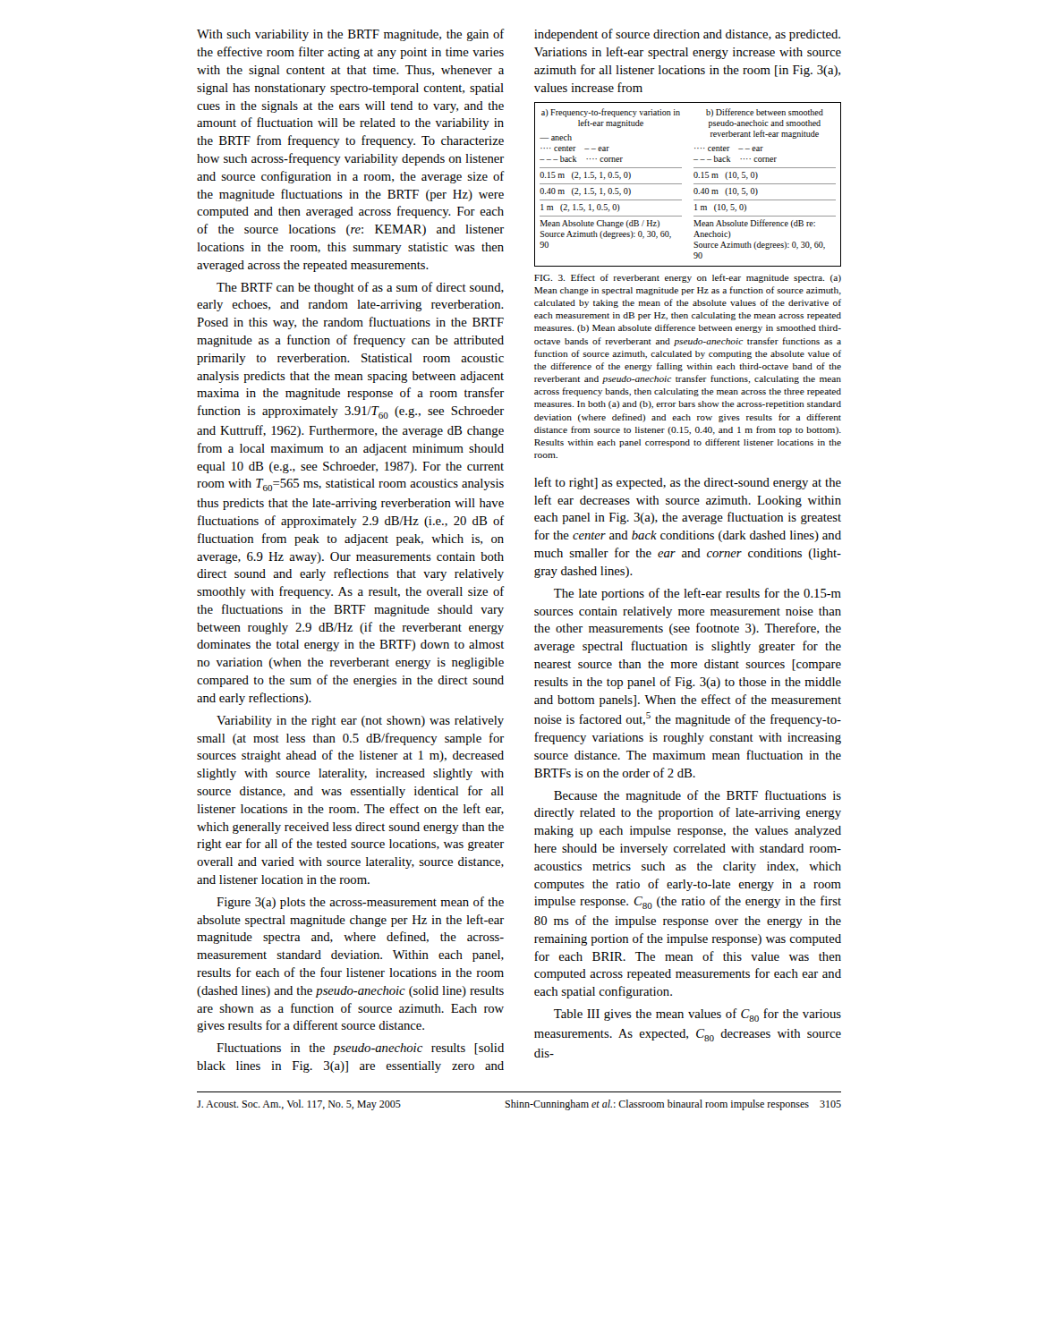With such variability in the BRTF magnitude, the gain of the effective room filter acting at any point in time varies with the signal content at that time. Thus, whenever a signal has nonstationary spectro-temporal content, spatial cues in the signals at the ears will tend to vary, and the amount of fluctuation will be related to the variability in the BRTF from frequency to frequency. To characterize how such across-frequency variability depends on listener and source configuration in a room, the average size of the magnitude fluctuations in the BRTF (per Hz) were computed and then averaged across frequency. For each of the source locations (re: KEMAR) and listener locations in the room, this summary statistic was then averaged across the repeated measurements.
The BRTF can be thought of as a sum of direct sound, early echoes, and random late-arriving reverberation. Posed in this way, the random fluctuations in the BRTF magnitude as a function of frequency can be attributed primarily to reverberation. Statistical room acoustic analysis predicts that the mean spacing between adjacent maxima in the magnitude response of a room transfer function is approximately 3.91/T60 (e.g., see Schroeder and Kuttruff, 1962). Furthermore, the average dB change from a local maximum to an adjacent minimum should equal 10 dB (e.g., see Schroeder, 1987). For the current room with T60=565 ms, statistical room acoustics analysis thus predicts that the late-arriving reverberation will have fluctuations of approximately 2.9 dB/Hz (i.e., 20 dB of fluctuation from peak to adjacent peak, which is, on average, 6.9 Hz away). Our measurements contain both direct sound and early reflections that vary relatively smoothly with frequency. As a result, the overall size of the fluctuations in the BRTF magnitude should vary between roughly 2.9 dB/Hz (if the reverberant energy dominates the total energy in the BRTF) down to almost no variation (when the reverberant energy is negligible compared to the sum of the energies in the direct sound and early reflections).
Variability in the right ear (not shown) was relatively small (at most less than 0.5 dB/frequency sample for sources straight ahead of the listener at 1 m), decreased slightly with source laterality, increased slightly with source distance, and was essentially identical for all listener locations in the room. The effect on the left ear, which generally received less direct sound energy than the right ear for all of the tested source locations, was greater overall and varied with source laterality, source distance, and listener location in the room.
Figure 3(a) plots the across-measurement mean of the absolute spectral magnitude change per Hz in the left-ear magnitude spectra and, where defined, the across-measurement standard deviation. Within each panel, results for each of the four listener locations in the room (dashed lines) and the pseudo-anechoic (solid line) results are shown as a function of source azimuth. Each row gives results for a different source distance.
Fluctuations in the pseudo-anechoic results [solid black lines in Fig. 3(a)] are essentially zero and independent of source direction and distance, as predicted. Variations in left-ear spectral energy increase with source azimuth for all listener locations in the room [in Fig. 3(a), values increase from
a) Frequency-to-frequency variation in left-ear magnitude
— anech
···· center – – ear
– – – back ···· corner
0.15 m (2, 1.5, 1, 0.5, 0)
0.40 m (2, 1.5, 1, 0.5, 0)
1 m (2, 1.5, 1, 0.5, 0)
Mean Absolute Change (dB / Hz)
Source Azimuth (degrees): 0, 30, 60, 90
b) Difference between smoothed pseudo-anechoic and smoothed reverberant left-ear magnitude
···· center – – ear
– – – back ···· corner
0.15 m (10, 5, 0)
0.40 m (10, 5, 0)
1 m (10, 5, 0)
Mean Absolute Difference (dB re: Anechoic)
Source Azimuth (degrees): 0, 30, 60, 90
FIG. 3. Effect of reverberant energy on left-ear magnitude spectra. (a) Mean change in spectral magnitude per Hz as a function of source azimuth, calculated by taking the mean of the absolute values of the derivative of each measurement in dB per Hz, then calculating the mean across repeated measures. (b) Mean absolute difference between energy in smoothed third-octave bands of reverberant and pseudo-anechoic transfer functions as a function of source azimuth, calculated by computing the absolute value of the difference of the energy falling within each third-octave band of the reverberant and pseudo-anechoic transfer functions, calculating the mean across frequency bands, then calculating the mean across the three repeated measures. In both (a) and (b), error bars show the across-repetition standard deviation (where defined) and each row gives results for a different distance from source to listener (0.15, 0.40, and 1 m from top to bottom). Results within each panel correspond to different listener locations in the room.
left to right] as expected, as the direct-sound energy at the left ear decreases with source azimuth. Looking within each panel in Fig. 3(a), the average fluctuation is greatest for the center and back conditions (dark dashed lines) and much smaller for the ear and corner conditions (light-gray dashed lines).
The late portions of the left-ear results for the 0.15-m sources contain relatively more measurement noise than the other measurements (see footnote 3). Therefore, the average spectral fluctuation is slightly greater for the nearest source than the more distant sources [compare results in the top panel of Fig. 3(a) to those in the middle and bottom panels]. When the effect of the measurement noise is factored out,5 the magnitude of the frequency-to-frequency variations is roughly constant with increasing source distance. The maximum mean fluctuation in the BRTFs is on the order of 2 dB.
Because the magnitude of the BRTF fluctuations is directly related to the proportion of late-arriving energy making up each impulse response, the values analyzed here should be inversely correlated with standard room-acoustics metrics such as the clarity index, which computes the ratio of early-to-late energy in a room impulse response. C80 (the ratio of the energy in the first 80 ms of the impulse response over the energy in the remaining portion of the impulse response) was computed for each BRIR. The mean of this value was then computed across repeated measurements for each ear and each spatial configuration.
Table III gives the mean values of C80 for the various measurements. As expected, C80 decreases with source dis-
J. Acoust. Soc. Am., Vol. 117, No. 5, May 2005 Shinn-Cunningham et al.: Classroom binaural room impulse responses 3105